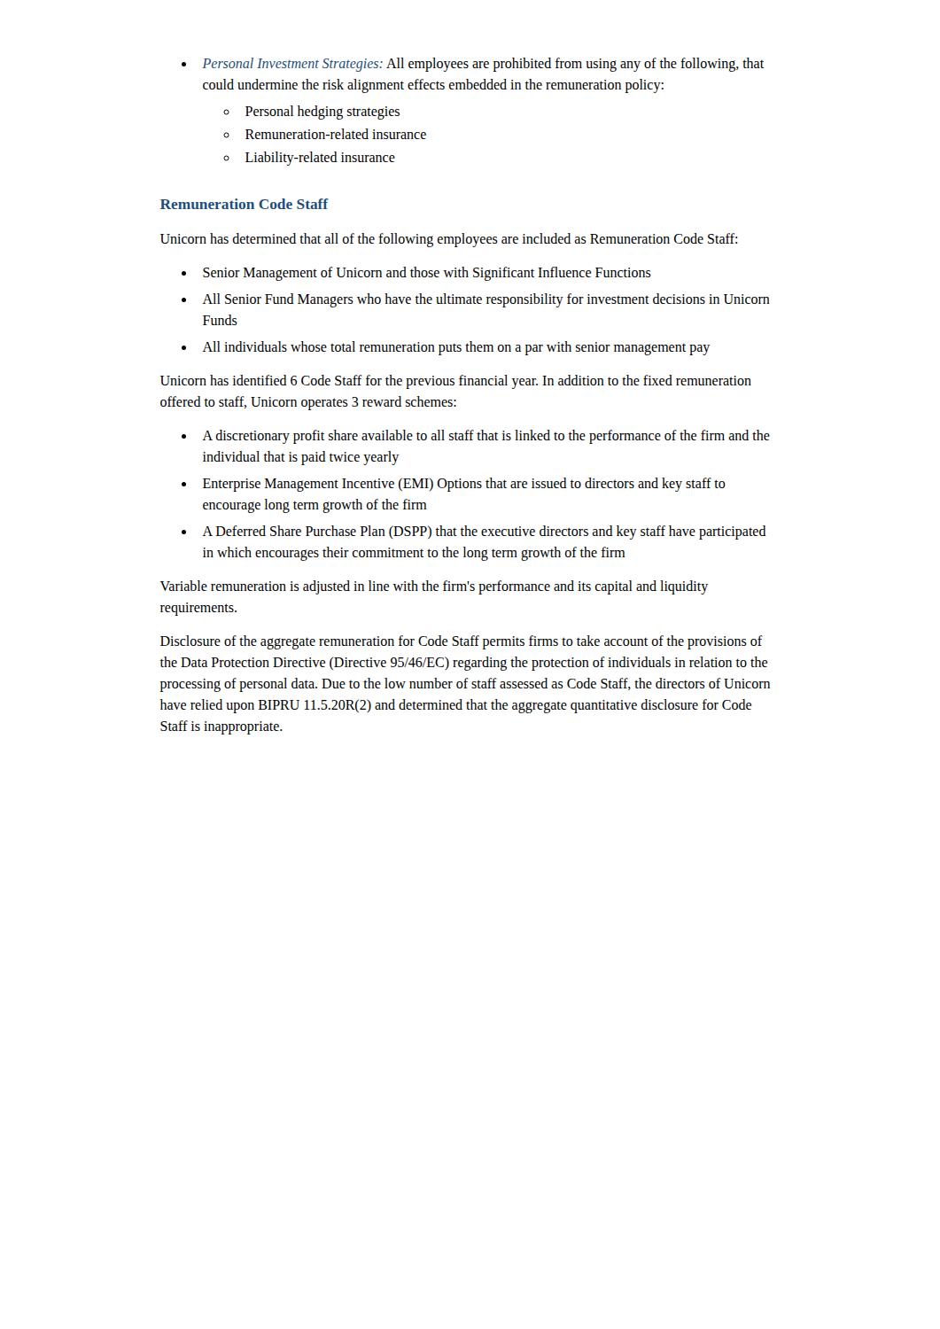Personal Investment Strategies: All employees are prohibited from using any of the following, that could undermine the risk alignment effects embedded in the remuneration policy:
Personal hedging strategies
Remuneration-related insurance
Liability-related insurance
Remuneration Code Staff
Unicorn has determined that all of the following employees are included as Remuneration Code Staff:
Senior Management of Unicorn and those with Significant Influence Functions
All Senior Fund Managers who have the ultimate responsibility for investment decisions in Unicorn Funds
All individuals whose total remuneration puts them on a par with senior management pay
Unicorn has identified 6 Code Staff for the previous financial year. In addition to the fixed remuneration offered to staff, Unicorn operates 3 reward schemes:
A discretionary profit share available to all staff that is linked to the performance of the firm and the individual that is paid twice yearly
Enterprise Management Incentive (EMI) Options that are issued to directors and key staff to encourage long term growth of the firm
A Deferred Share Purchase Plan (DSPP) that the executive directors and key staff have participated in which encourages their commitment to the long term growth of the firm
Variable remuneration is adjusted in line with the firm's performance and its capital and liquidity requirements.
Disclosure of the aggregate remuneration for Code Staff permits firms to take account of the provisions of the Data Protection Directive (Directive 95/46/EC) regarding the protection of individuals in relation to the processing of personal data. Due to the low number of staff assessed as Code Staff, the directors of Unicorn have relied upon BIPRU 11.5.20R(2) and determined that the aggregate quantitative disclosure for Code Staff is inappropriate.